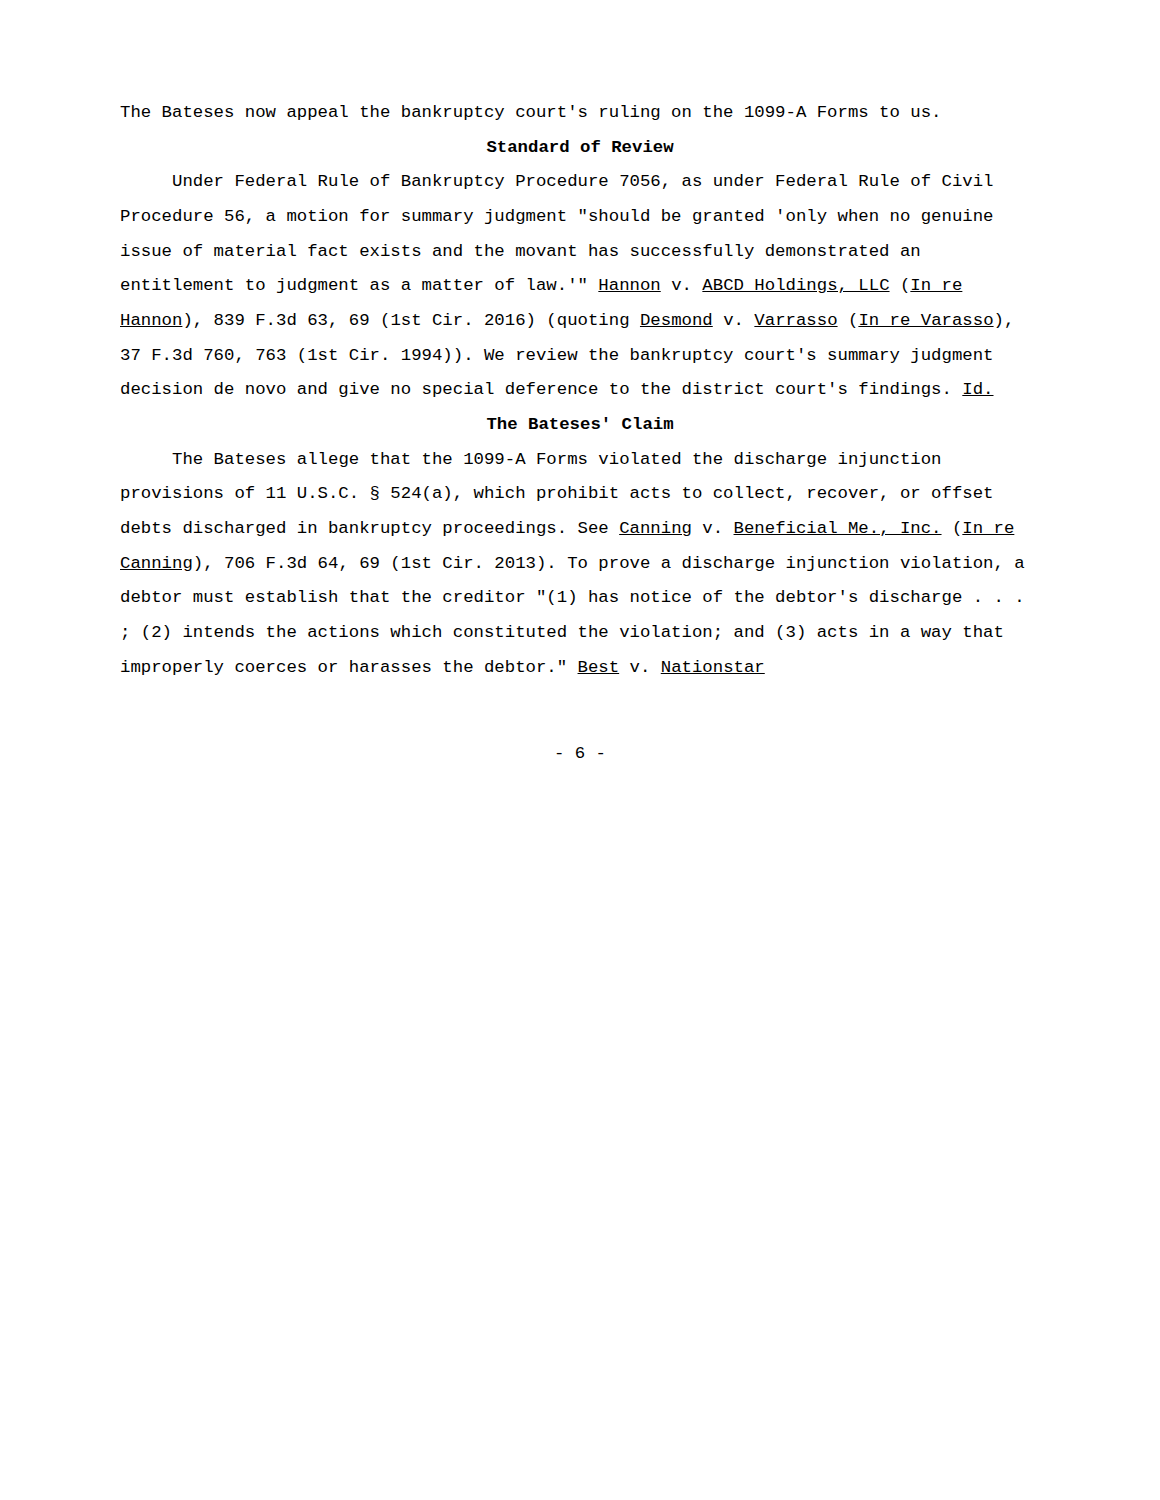The Bateses now appeal the bankruptcy court's ruling on the 1099-A Forms to us.
Standard of Review
Under Federal Rule of Bankruptcy Procedure 7056, as under Federal Rule of Civil Procedure 56, a motion for summary judgment "should be granted 'only when no genuine issue of material fact exists and the movant has successfully demonstrated an entitlement to judgment as a matter of law.'" Hannon v. ABCD Holdings, LLC (In re Hannon), 839 F.3d 63, 69 (1st Cir. 2016) (quoting Desmond v. Varrasso (In re Varasso), 37 F.3d 760, 763 (1st Cir. 1994)). We review the bankruptcy court's summary judgment decision de novo and give no special deference to the district court's findings. Id.
The Bateses' Claim
The Bateses allege that the 1099-A Forms violated the discharge injunction provisions of 11 U.S.C. § 524(a), which prohibit acts to collect, recover, or offset debts discharged in bankruptcy proceedings. See Canning v. Beneficial Me., Inc. (In re Canning), 706 F.3d 64, 69 (1st Cir. 2013). To prove a discharge injunction violation, a debtor must establish that the creditor "(1) has notice of the debtor's discharge . . . ; (2) intends the actions which constituted the violation; and (3) acts in a way that improperly coerces or harasses the debtor." Best v. Nationstar
- 6 -